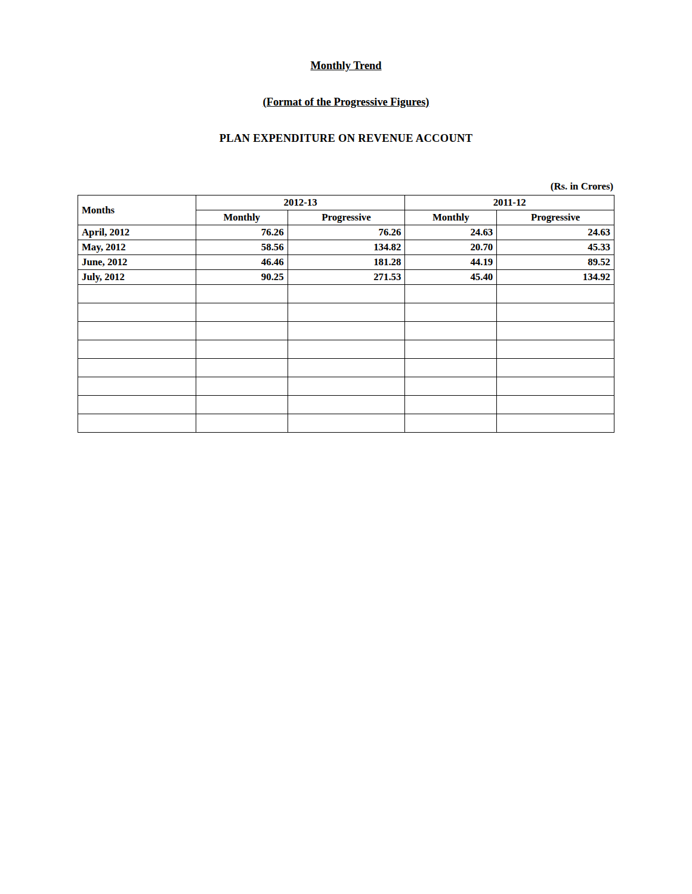Monthly Trend
(Format of the Progressive Figures)
PLAN EXPENDITURE ON REVENUE ACCOUNT
(Rs. in Crores)
| Months | 2012-13 | 2011-12 |
| --- | --- | --- |
| Monthly | Progressive | Monthly | Progressive |
| April, 2012 | 76.26 | 76.26 | 24.63 | 24.63 |
| May, 2012 | 58.56 | 134.82 | 20.70 | 45.33 |
| June, 2012 | 46.46 | 181.28 | 44.19 | 89.52 |
| July, 2012 | 90.25 | 271.53 | 45.40 | 134.92 |